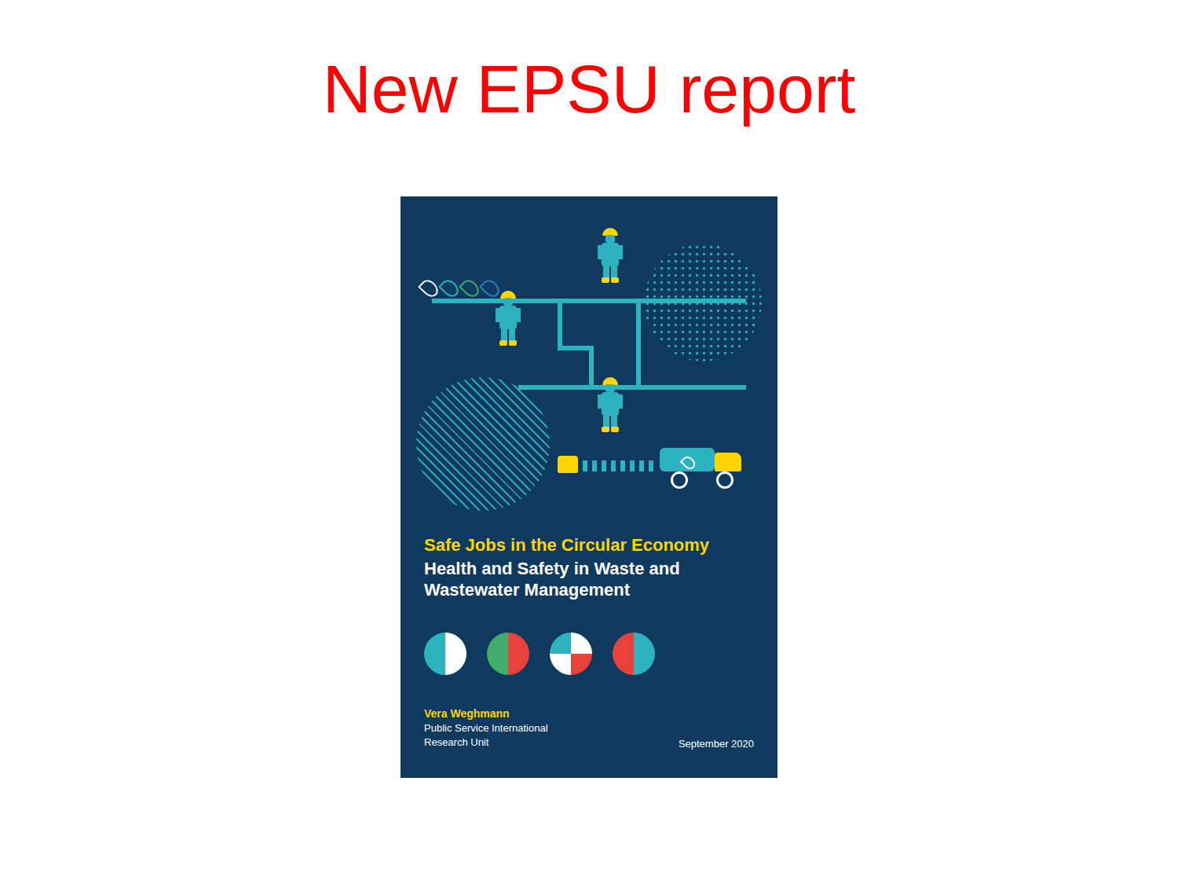New EPSU report
Safe Jobs in the Circular Economy
Health and Safety in Waste and
Wastewater Management
Vera Weghmann
Public Service International
Research Unit
September 2020